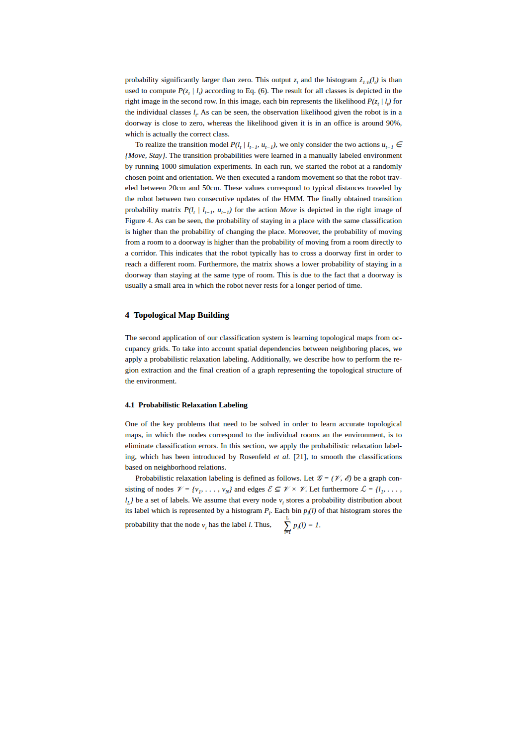probability significantly larger than zero. This output zt and the histogram ẑ1:h(lt) is than used to compute P(zt | lt) according to Eq. (6). The result for all classes is depicted in the right image in the second row. In this image, each bin represents the likelihood P(zt | lt) for the individual classes lt. As can be seen, the observation likelihood given the robot is in a doorway is close to zero, whereas the likelihood given it is in an office is around 90%, which is actually the correct class.
To realize the transition model P(lt | lt−1, ut−1), we only consider the two actions ut−1 ∈ {Move, Stay}. The transition probabilities were learned in a manually labeled environment by running 1000 simulation experiments. In each run, we started the robot at a randomly chosen point and orientation. We then executed a random movement so that the robot traveled between 20cm and 50cm. These values correspond to typical distances traveled by the robot between two consecutive updates of the HMM. The finally obtained transition probability matrix P(lt | lt−1, ut−1) for the action Move is depicted in the right image of Figure 4. As can be seen, the probability of staying in a place with the same classification is higher than the probability of changing the place. Moreover, the probability of moving from a room to a doorway is higher than the probability of moving from a room directly to a corridor. This indicates that the robot typically has to cross a doorway first in order to reach a different room. Furthermore, the matrix shows a lower probability of staying in a doorway than staying at the same type of room. This is due to the fact that a doorway is usually a small area in which the robot never rests for a longer period of time.
4 Topological Map Building
The second application of our classification system is learning topological maps from occupancy grids. To take into account spatial dependencies between neighboring places, we apply a probabilistic relaxation labeling. Additionally, we describe how to perform the region extraction and the final creation of a graph representing the topological structure of the environment.
4.1 Probabilistic Relaxation Labeling
One of the key problems that need to be solved in order to learn accurate topological maps, in which the nodes correspond to the individual rooms an the environment, is to eliminate classification errors. In this section, we apply the probabilistic relaxation labeling, which has been introduced by Rosenfeld et al. [21], to smooth the classifications based on neighborhood relations.
Probabilistic relaxation labeling is defined as follows. Let 𝒢 = (𝒱, ℰ) be a graph consisting of nodes 𝒱 = {v1, . . . , vN} and edges ℰ ⊆ 𝒱 × 𝒱. Let furthermore ℒ = {l1, . . . , lL} be a set of labels. We assume that every node vi stores a probability distribution about its label which is represented by a histogram Pi. Each bin pi(l) of that histogram stores the probability that the node vi has the label l. Thus, L∑l=1 pi(l) = 1.